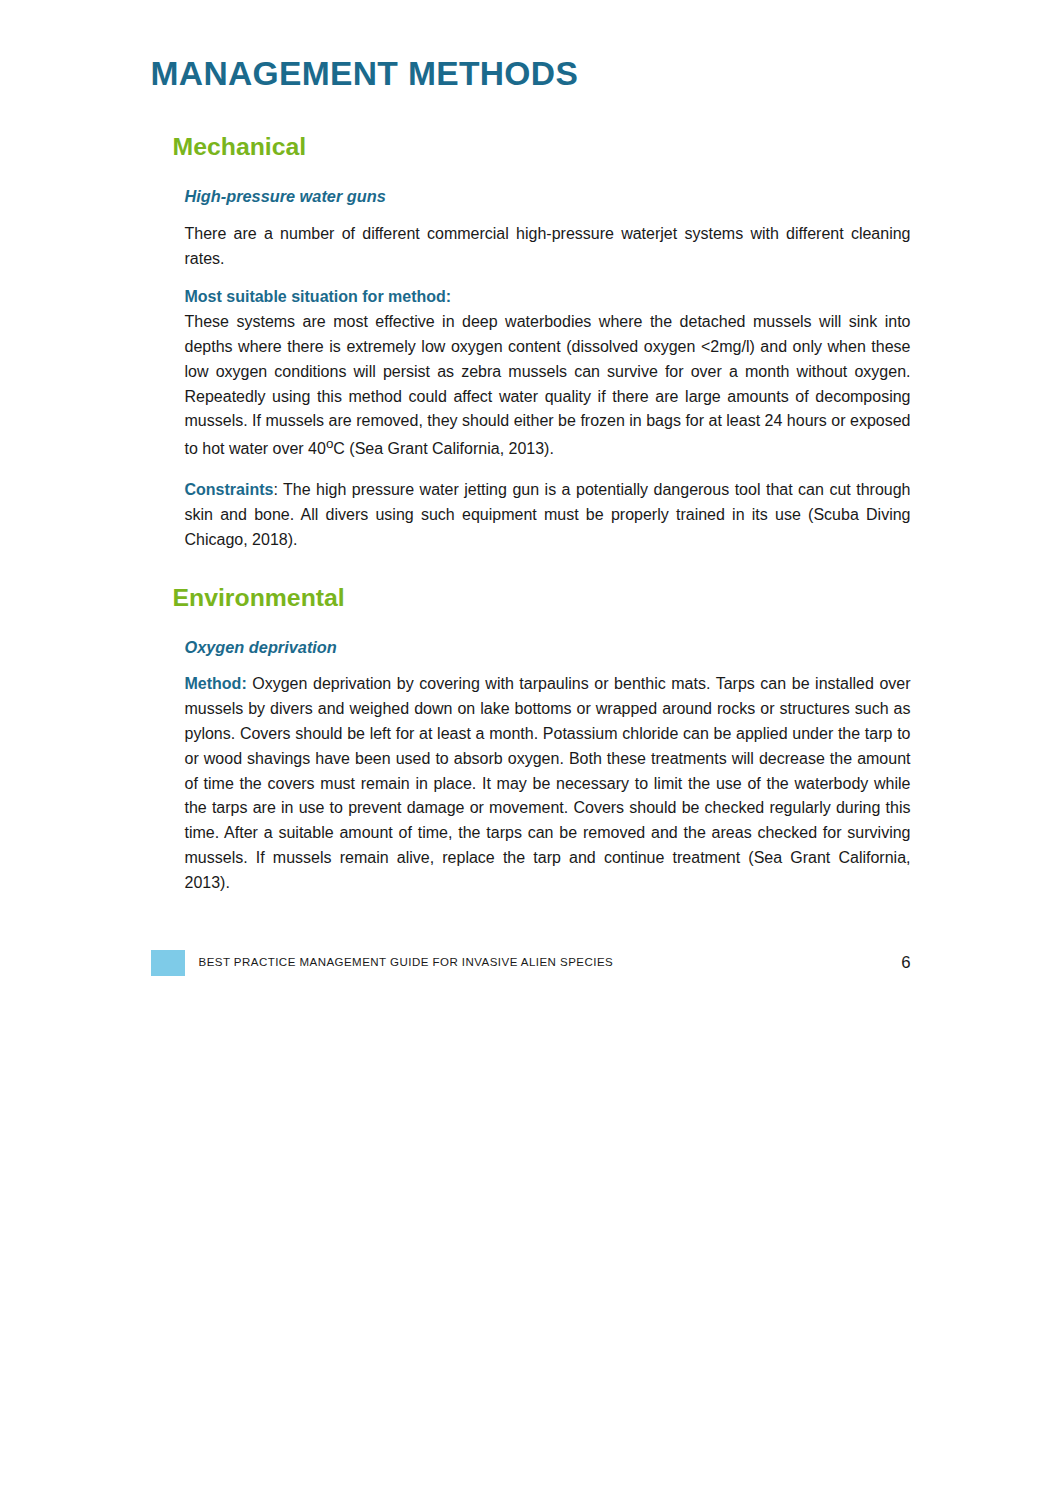MANAGEMENT METHODS
Mechanical
High-pressure water guns
There are a number of different commercial high-pressure waterjet systems with different cleaning rates.
Most suitable situation for method:
These systems are most effective in deep waterbodies where the detached mussels will sink into depths where there is extremely low oxygen content (dissolved oxygen <2mg/l) and only when these low oxygen conditions will persist as zebra mussels can survive for over a month without oxygen. Repeatedly using this method could affect water quality if there are large amounts of decomposing mussels. If mussels are removed, they should either be frozen in bags for at least 24 hours or exposed to hot water over 40oC (Sea Grant California, 2013).
Constraints: The high pressure water jetting gun is a potentially dangerous tool that can cut through skin and bone. All divers using such equipment must be properly trained in its use (Scuba Diving Chicago, 2018).
Environmental
Oxygen deprivation
Method: Oxygen deprivation by covering with tarpaulins or benthic mats. Tarps can be installed over mussels by divers and weighed down on lake bottoms or wrapped around rocks or structures such as pylons. Covers should be left for at least a month. Potassium chloride can be applied under the tarp to or wood shavings have been used to absorb oxygen. Both these treatments will decrease the amount of time the covers must remain in place. It may be necessary to limit the use of the waterbody while the tarps are in use to prevent damage or movement. Covers should be checked regularly during this time. After a suitable amount of time, the tarps can be removed and the areas checked for surviving mussels. If mussels remain alive, replace the tarp and continue treatment (Sea Grant California, 2013).
BEST PRACTICE MANAGEMENT GUIDE FOR INVASIVE ALIEN SPECIES 6